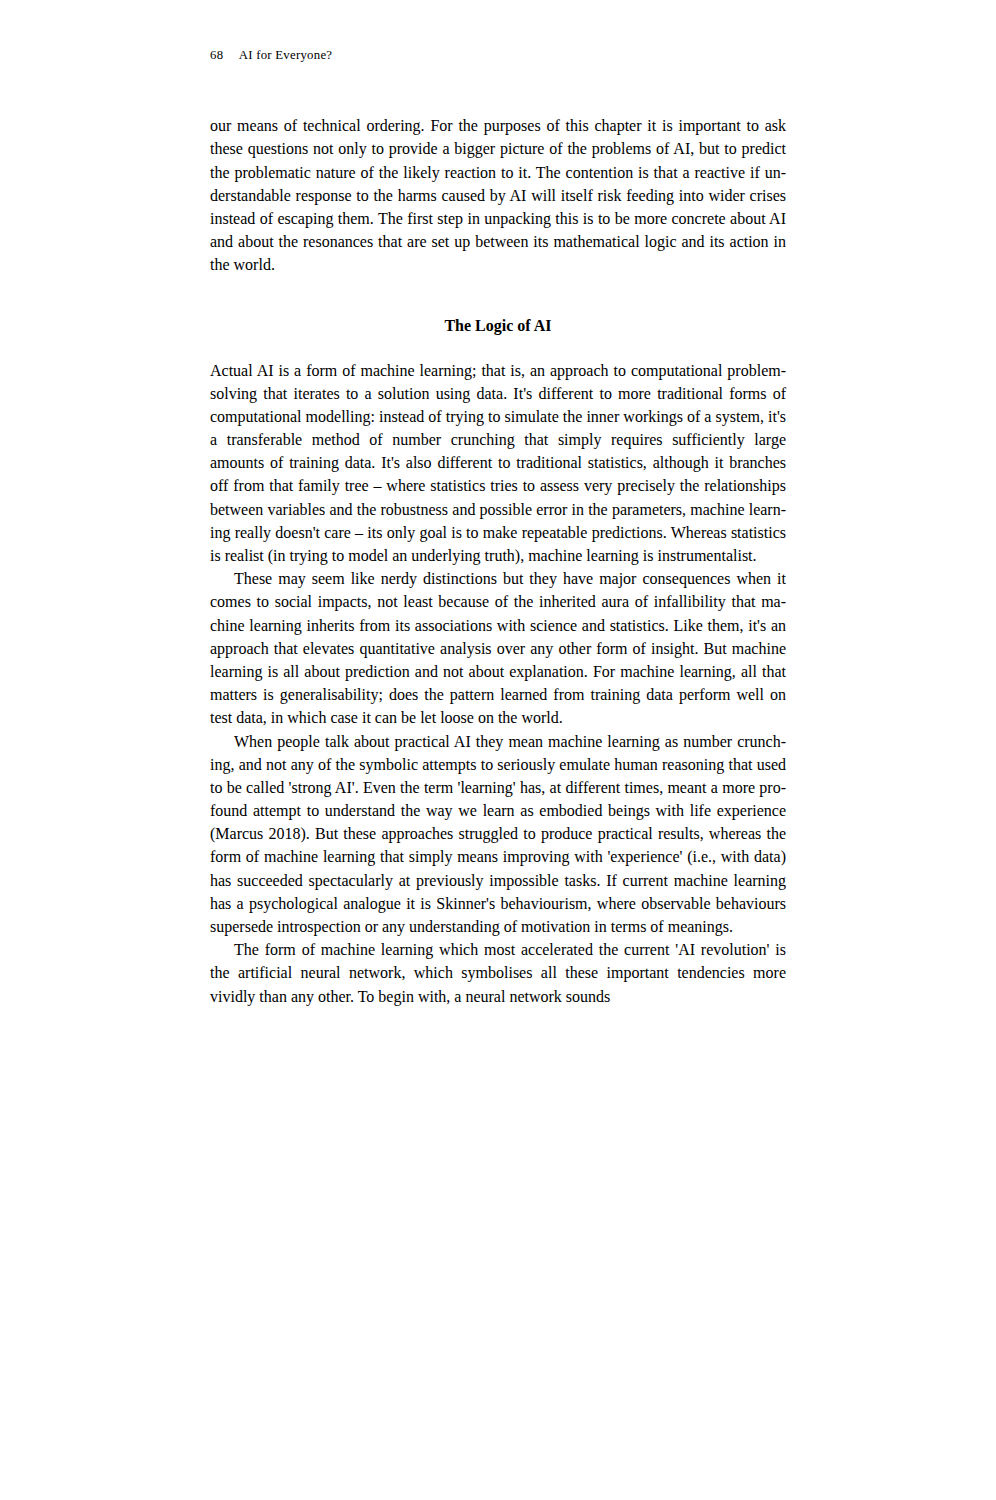68 AI for Everyone?
our means of technical ordering. For the purposes of this chapter it is important to ask these questions not only to provide a bigger picture of the problems of AI, but to predict the problematic nature of the likely reaction to it. The contention is that a reactive if understandable response to the harms caused by AI will itself risk feeding into wider crises instead of escaping them. The first step in unpacking this is to be more concrete about AI and about the resonances that are set up between its mathematical logic and its action in the world.
The Logic of AI
Actual AI is a form of machine learning; that is, an approach to computational problem-solving that iterates to a solution using data. It's different to more traditional forms of computational modelling: instead of trying to simulate the inner workings of a system, it's a transferable method of number crunching that simply requires sufficiently large amounts of training data. It's also different to traditional statistics, although it branches off from that family tree – where statistics tries to assess very precisely the relationships between variables and the robustness and possible error in the parameters, machine learning really doesn't care – its only goal is to make repeatable predictions. Whereas statistics is realist (in trying to model an underlying truth), machine learning is instrumentalist.
These may seem like nerdy distinctions but they have major consequences when it comes to social impacts, not least because of the inherited aura of infallibility that machine learning inherits from its associations with science and statistics. Like them, it's an approach that elevates quantitative analysis over any other form of insight. But machine learning is all about prediction and not about explanation. For machine learning, all that matters is generalisability; does the pattern learned from training data perform well on test data, in which case it can be let loose on the world.
When people talk about practical AI they mean machine learning as number crunching, and not any of the symbolic attempts to seriously emulate human reasoning that used to be called 'strong AI'. Even the term 'learning' has, at different times, meant a more profound attempt to understand the way we learn as embodied beings with life experience (Marcus 2018). But these approaches struggled to produce practical results, whereas the form of machine learning that simply means improving with 'experience' (i.e., with data) has succeeded spectacularly at previously impossible tasks. If current machine learning has a psychological analogue it is Skinner's behaviourism, where observable behaviours supersede introspection or any understanding of motivation in terms of meanings.
The form of machine learning which most accelerated the current 'AI revolution' is the artificial neural network, which symbolises all these important tendencies more vividly than any other. To begin with, a neural network sounds